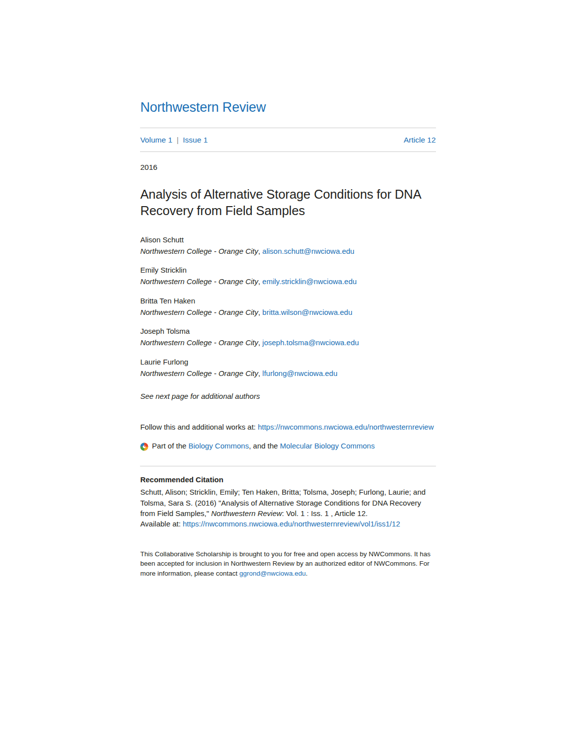Northwestern Review
Volume 1 | Issue 1
Article 12
2016
Analysis of Alternative Storage Conditions for DNA Recovery from Field Samples
Alison Schutt Northwestern College - Orange City, alison.schutt@nwciowa.edu
Emily Stricklin Northwestern College - Orange City, emily.stricklin@nwciowa.edu
Britta Ten Haken Northwestern College - Orange City, britta.wilson@nwciowa.edu
Joseph Tolsma Northwestern College - Orange City, joseph.tolsma@nwciowa.edu
Laurie Furlong Northwestern College - Orange City, lfurlong@nwciowa.edu
See next page for additional authors
Follow this and additional works at: https://nwcommons.nwciowa.edu/northwesternreview
Part of the Biology Commons, and the Molecular Biology Commons
Recommended Citation
Schutt, Alison; Stricklin, Emily; Ten Haken, Britta; Tolsma, Joseph; Furlong, Laurie; and Tolsma, Sara S. (2016) "Analysis of Alternative Storage Conditions for DNA Recovery from Field Samples," Northwestern Review: Vol. 1 : Iss. 1 , Article 12.
Available at: https://nwcommons.nwciowa.edu/northwesternreview/vol1/iss1/12
This Collaborative Scholarship is brought to you for free and open access by NWCommons. It has been accepted for inclusion in Northwestern Review by an authorized editor of NWCommons. For more information, please contact ggrond@nwciowa.edu.